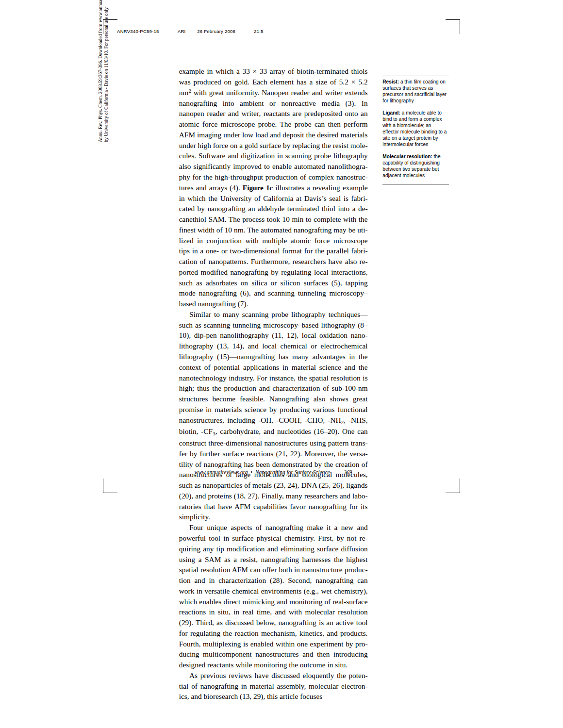ANRV340-PC59-15 ARI 26 February 200821:5
Annu. Rev. Phys. Chem. 2008.59:367-386. Downloaded from www.annualreviews.org by University of California - Davis on 11/03/10. For personal use only.
example in which a 33 × 33 array of biotin-terminated thiols was produced on gold. Each element has a size of 5.2 × 5.2 nm2 with great uniformity. Nanopen reader and writer extends nanografting into ambient or nonreactive media (3). In nanopen reader and writer, reactants are predeposited onto an atomic force microscope probe. The probe can then perform AFM imaging under low load and deposit the desired materials under high force on a gold surface by replacing the resist molecules. Software and digitization in scanning probe lithography also significantly improved to enable automated nanolithography for the high-throughput production of complex nanostructures and arrays (4). Figure 1c illustrates a revealing example in which the University of California at Davis’s seal is fabricated by nanografting an aldehyde terminated thiol into a decanethiol SAM. The process took 10 min to complete with the finest width of 10 nm. The automated nanografting may be utilized in conjunction with multiple atomic force microscope tips in a one- or two-dimensional format for the parallel fabrication of nanopatterns. Furthermore, researchers have also reported modified nanografting by regulating local interactions, such as adsorbates on silica or silicon surfaces (5), tapping mode nanografting (6), and scanning tunneling microscopy–based nanografting (7).
Similar to many scanning probe lithography techniques—such as scanning tunneling microscopy–based lithography (8–10), dip-pen nanolithography (11, 12), local oxidation nanolithography (13, 14), and local chemical or electrochemical lithography (15)—nanografting has many advantages in the context of potential applications in material science and the nanotechnology industry. For instance, the spatial resolution is high; thus the production and characterization of sub-100-nm structures become feasible. Nanografting also shows great promise in materials science by producing various functional nanostructures, including -OH, -COOH, -CHO, -NH2, -NHS, biotin, -CF3, carbohydrate, and nucleotides (16–20). One can construct three-dimensional nanostructures using pattern transfer by further surface reactions (21, 22). Moreover, the versatility of nanografting has been demonstrated by the creation of nanostructures of large molecules and biological molecules, such as nanoparticles of metals (23, 24), DNA (25, 26), ligands (20), and proteins (18, 27). Finally, many researchers and laboratories that have AFM capabilities favor nanografting for its simplicity.
Four unique aspects of nanografting make it a new and powerful tool in surface physical chemistry. First, by not requiring any tip modification and eliminating surface diffusion using a SAM as a resist, nanografting harnesses the highest spatial resolution AFM can offer both in nanostructure production and in characterization (28). Second, nanografting can work in versatile chemical environments (e.g., wet chemistry), which enables direct mimicking and monitoring of real-surface reactions in situ, in real time, and with molecular resolution (29). Third, as discussed below, nanografting is an active tool for regulating the reaction mechanism, kinetics, and products. Fourth, multiplexing is enabled within one experiment by producing multicomponent nanostructures and then introducing designed reactants while monitoring the outcome in situ.
As previous reviews have discussed eloquently the potential of nanografting in material assembly, molecular electronics, and bioresearch (13, 29), this article focuses
Resist: a thin film coating on surfaces that serves as precursor and sacrificial layer for lithography
Ligand: a molecule able to bind to and form a complex with a biomolecule; an effector molecule binding to a site on a target protein by intermolecular forces
Molecular resolution: the capability of distinguishing between two separate but adjacent molecules
www.annualreviews.org•Nanografting for Surface Science 369